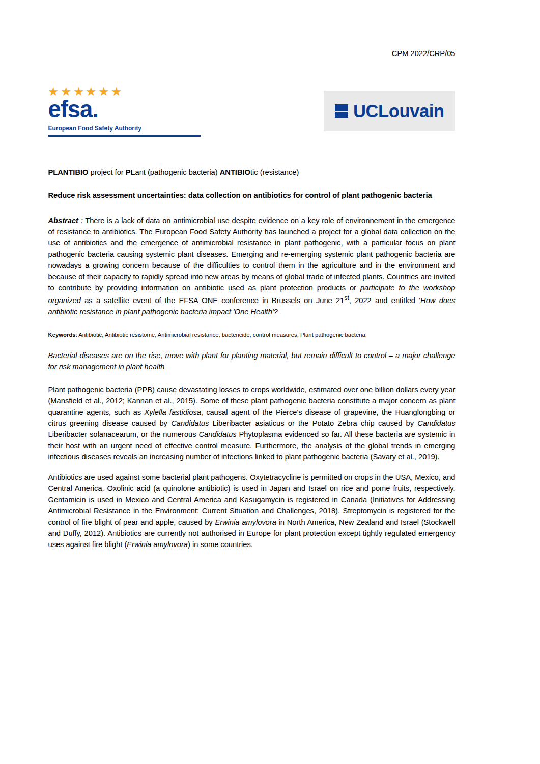CPM 2022/CRP/05
★ ★ ★ ★ ★ ★
efsa.
European Food Safety Authority
UCLouvain
PLANTIBIO project for PLant (pathogenic bacteria) ANTIBIOtic (resistance)
Reduce risk assessment uncertainties: data collection on antibiotics for control of plant pathogenic bacteria
Abstract : There is a lack of data on antimicrobial use despite evidence on a key role of environnement in the emergence of resistance to antibiotics. The European Food Safety Authority has launched a project for a global data collection on the use of antibiotics and the emergence of antimicrobial resistance in plant pathogenic, with a particular focus on plant pathogenic bacteria causing systemic plant diseases. Emerging and re-emerging systemic plant pathogenic bacteria are nowadays a growing concern because of the difficulties to control them in the agriculture and in the environment and because of their capacity to rapidly spread into new areas by means of global trade of infected plants. Countries are invited to contribute by providing information on antibiotic used as plant protection products or participate to the workshop organized as a satellite event of the EFSA ONE conference in Brussels on June 21st, 2022 and entitled 'How does antibiotic resistance in plant pathogenic bacteria impact 'One Health'?
Keywords: Antibiotic, Antibiotic resistome, Antimicrobial resistance, bactericide, control measures, Plant pathogenic bacteria.
Bacterial diseases are on the rise, move with plant for planting material, but remain difficult to control – a major challenge for risk management in plant health
Plant pathogenic bacteria (PPB) cause devastating losses to crops worldwide, estimated over one billion dollars every year (Mansfield et al., 2012; Kannan et al., 2015). Some of these plant pathogenic bacteria constitute a major concern as plant quarantine agents, such as Xylella fastidiosa, causal agent of the Pierce's disease of grapevine, the Huanglongbing or citrus greening disease caused by Candidatus Liberibacter asiaticus or the Potato Zebra chip caused by Candidatus Liberibacter solanacearum, or the numerous Candidatus Phytoplasma evidenced so far. All these bacteria are systemic in their host with an urgent need of effective control measure. Furthermore, the analysis of the global trends in emerging infectious diseases reveals an increasing number of infections linked to plant pathogenic bacteria (Savary et al., 2019).
Antibiotics are used against some bacterial plant pathogens. Oxytetracycline is permitted on crops in the USA, Mexico, and Central America. Oxolinic acid (a quinolone antibiotic) is used in Japan and Israel on rice and pome fruits, respectively. Gentamicin is used in Mexico and Central America and Kasugamycin is registered in Canada (Initiatives for Addressing Antimicrobial Resistance in the Environment: Current Situation and Challenges, 2018). Streptomycin is registered for the control of fire blight of pear and apple, caused by Erwinia amylovora in North America, New Zealand and Israel (Stockwell and Duffy, 2012). Antibiotics are currently not authorised in Europe for plant protection except tightly regulated emergency uses against fire blight (Erwinia amylovora) in some countries.